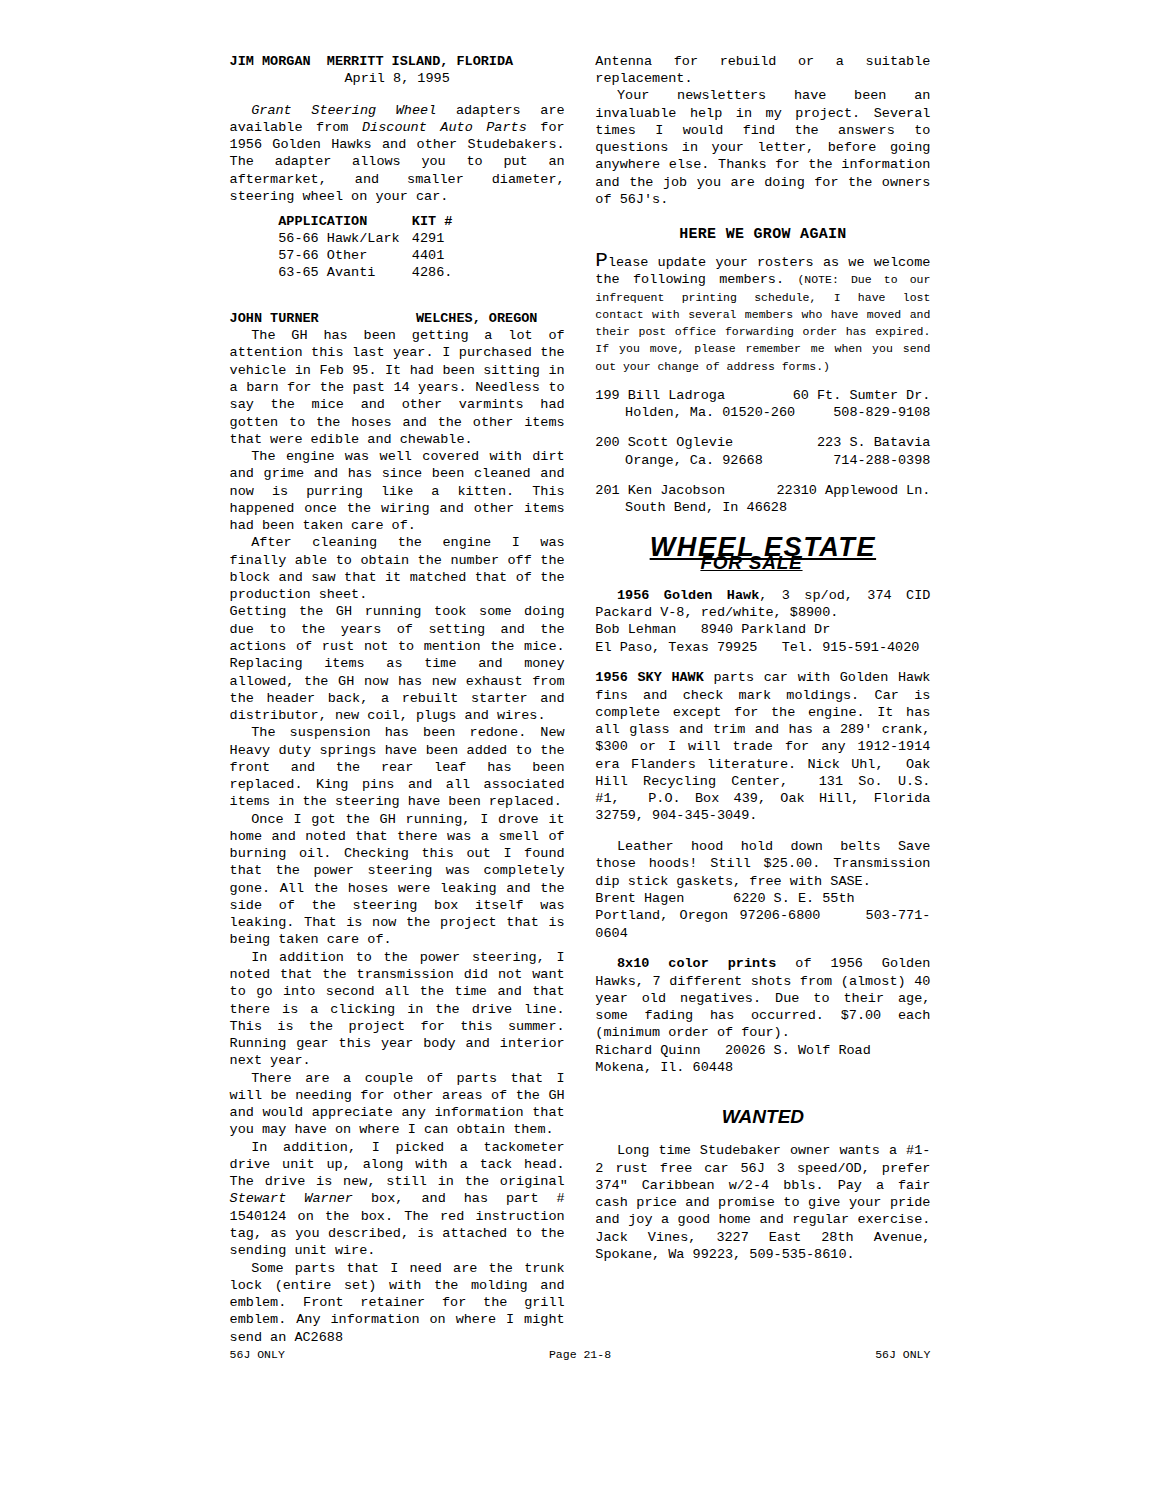JIM MORGAN MERRITT ISLAND, FLORIDA
April 8, 1995
Grant Steering Wheel adapters are available from Discount Auto Parts for 1956 Golden Hawks and other Studebakers. The adapter allows you to put an aftermarket, and smaller diameter, steering wheel on your car.
| APPLICATION | KIT # |
| --- | --- |
| 56-66 Hawk/Lark | 4291 |
| 57-66 Other | 4401 |
| 63-65 Avanti | 4286. |
JOHN TURNER WELCHES, OREGON
The GH has been getting a lot of attention this last year. I purchased the vehicle in Feb 95. It had been sitting in a barn for the past 14 years. Needless to say the mice and other varmints had gotten to the hoses and the other items that were edible and chewable.
The engine was well covered with dirt and grime and has since been cleaned and now is purring like a kitten. This happened once the wiring and other items had been taken care of.
After cleaning the engine I was finally able to obtain the number off the block and saw that it matched that of the production sheet.
Getting the GH running took some doing due to the years of setting and the actions of rust not to mention the mice. Replacing items as time and money allowed, the GH now has new exhaust from the header back, a rebuilt starter and distributor, new coil, plugs and wires.
The suspension has been redone. New Heavy duty springs have been added to the front and the rear leaf has been replaced. King pins and all associated items in the steering have been replaced.
Once I got the GH running, I drove it home and noted that there was a smell of burning oil. Checking this out I found that the power steering was completely gone. All the hoses were leaking and the side of the steering box itself was leaking. That is now the project that is being taken care of.
In addition to the power steering, I noted that the transmission did not want to go into second all the time and that there is a clicking in the drive line. This is the project for this summer. Running gear this year body and interior next year.
There are a couple of parts that I will be needing for other areas of the GH and would appreciate any information that you may have on where I can obtain them.
In addition, I picked a tackometer drive unit up, along with a tack head. The drive is new, still in the original Stewart Warner box, and has part # 1540124 on the box. The red instruction tag, as you described, is attached to the sending unit wire.
Some parts that I need are the trunk lock (entire set) with the molding and emblem. Front retainer for the grill emblem. Any information on where I might send an AC2688
Antenna for rebuild or a suitable replacement.
Your newsletters have been an invaluable help in my project. Several times I would find the answers to questions in your letter, before going anywhere else. Thanks for the information and the job you are doing for the owners of 56J's.
HERE WE GROW AGAIN
Please update your rosters as we welcome the following members. (NOTE: Due to our infrequent printing schedule, I have lost contact with several members who have moved and their post office forwarding order has expired. If you move, please remember me when you send out your change of address forms.)
199 Bill Ladroga 60 Ft. Sumter Dr.
Holden, Ma. 01520-260508-829-9108
200 Scott Oglevie 223 S. Batavia
Orange, Ca. 92668714-288-0398
201 Ken Jacobson 22310 Applewood Ln.
South Bend, In 46628
WHEEL ESTATE
FOR SALE
1956 Golden Hawk, 3 sp/od, 374 CID Packard V-8, red/white, $8900.
Bob Lehman 8940 Parkland Dr
El Paso, Texas 79925 Tel. 915-591-4020
1956 SKY HAWK parts car with Golden Hawk fins and check mark moldings. Car is complete except for the engine. It has all glass and trim and has a 289' crank, $300 or I will trade for any 1912-1914 era Flanders literature. Nick Uhl, Oak Hill Recycling Center, 131 So. U.S. #1, P.O. Box 439, Oak Hill, Florida 32759, 904-345-3049.
Leather hood hold down belts Save those hoods! Still $25.00. Transmission dip stick gaskets, free with SASE.
Brent Hagen 6220 S. E. 55th
Portland, Oregon 97206-6800 503-771-0604
8x10 color prints of 1956 Golden Hawks, 7 different shots from (almost) 40 year old negatives. Due to their age, some fading has occurred. $7.00 each (minimum order of four).
Richard Quinn 20026 S. Wolf Road
Mokena, Il. 60448
WANTED
Long time Studebaker owner wants a #1-2 rust free car 56J 3 speed/OD, prefer 374" Caribbean w/2-4 bbls. Pay a fair cash price and promise to give your pride and joy a good home and regular exercise. Jack Vines, 3227 East 28th Avenue, Spokane, Wa 99223, 509-535-8610.
56J ONLY Page 21-8 56J ONLY